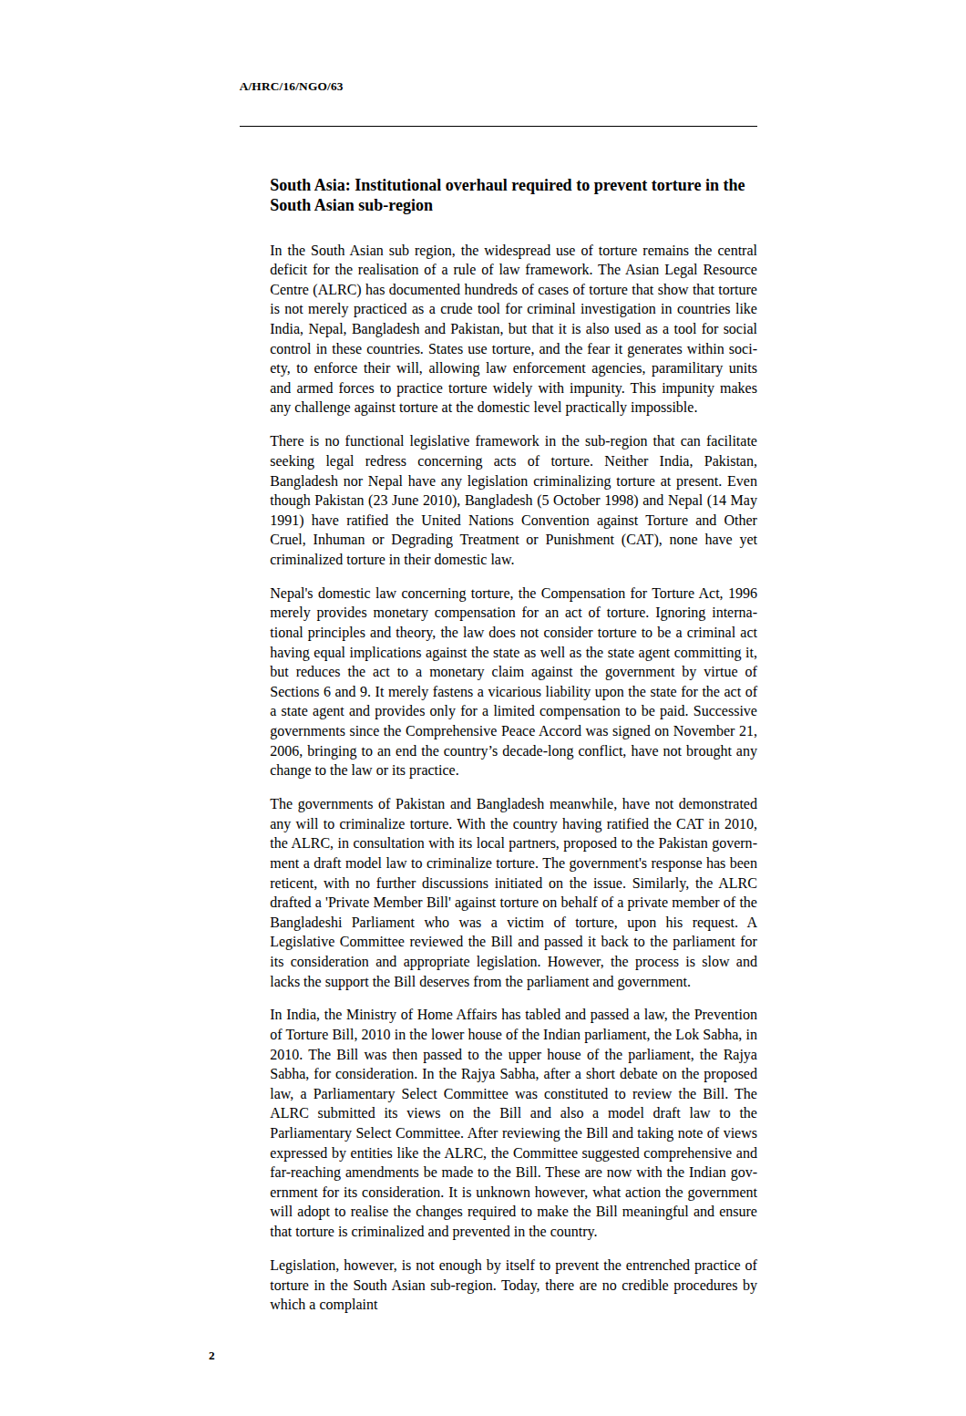A/HRC/16/NGO/63
South Asia: Institutional overhaul required to prevent torture in the South Asian sub-region
In the South Asian sub region, the widespread use of torture remains the central deficit for the realisation of a rule of law framework. The Asian Legal Resource Centre (ALRC) has documented hundreds of cases of torture that show that torture is not merely practiced as a crude tool for criminal investigation in countries like India, Nepal, Bangladesh and Pakistan, but that it is also used as a tool for social control in these countries. States use torture, and the fear it generates within society, to enforce their will, allowing law enforcement agencies, paramilitary units and armed forces to practice torture widely with impunity. This impunity makes any challenge against torture at the domestic level practically impossible.
There is no functional legislative framework in the sub-region that can facilitate seeking legal redress concerning acts of torture. Neither India, Pakistan, Bangladesh nor Nepal have any legislation criminalizing torture at present. Even though Pakistan (23 June 2010), Bangladesh (5 October 1998) and Nepal (14 May 1991) have ratified the United Nations Convention against Torture and Other Cruel, Inhuman or Degrading Treatment or Punishment (CAT), none have yet criminalized torture in their domestic law.
Nepal's domestic law concerning torture, the Compensation for Torture Act, 1996 merely provides monetary compensation for an act of torture. Ignoring international principles and theory, the law does not consider torture to be a criminal act having equal implications against the state as well as the state agent committing it, but reduces the act to a monetary claim against the government by virtue of Sections 6 and 9. It merely fastens a vicarious liability upon the state for the act of a state agent and provides only for a limited compensation to be paid. Successive governments since the Comprehensive Peace Accord was signed on November 21, 2006, bringing to an end the country’s decade-long conflict, have not brought any change to the law or its practice.
The governments of Pakistan and Bangladesh meanwhile, have not demonstrated any will to criminalize torture. With the country having ratified the CAT in 2010, the ALRC, in consultation with its local partners, proposed to the Pakistan government a draft model law to criminalize torture. The government's response has been reticent, with no further discussions initiated on the issue. Similarly, the ALRC drafted a 'Private Member Bill' against torture on behalf of a private member of the Bangladeshi Parliament who was a victim of torture, upon his request. A Legislative Committee reviewed the Bill and passed it back to the parliament for its consideration and appropriate legislation. However, the process is slow and lacks the support the Bill deserves from the parliament and government.
In India, the Ministry of Home Affairs has tabled and passed a law, the Prevention of Torture Bill, 2010 in the lower house of the Indian parliament, the Lok Sabha, in 2010. The Bill was then passed to the upper house of the parliament, the Rajya Sabha, for consideration. In the Rajya Sabha, after a short debate on the proposed law, a Parliamentary Select Committee was constituted to review the Bill. The ALRC submitted its views on the Bill and also a model draft law to the Parliamentary Select Committee. After reviewing the Bill and taking note of views expressed by entities like the ALRC, the Committee suggested comprehensive and far-reaching amendments be made to the Bill. These are now with the Indian government for its consideration. It is unknown however, what action the government will adopt to realise the changes required to make the Bill meaningful and ensure that torture is criminalized and prevented in the country.
Legislation, however, is not enough by itself to prevent the entrenched practice of torture in the South Asian sub-region. Today, there are no credible procedures by which a complaint
2